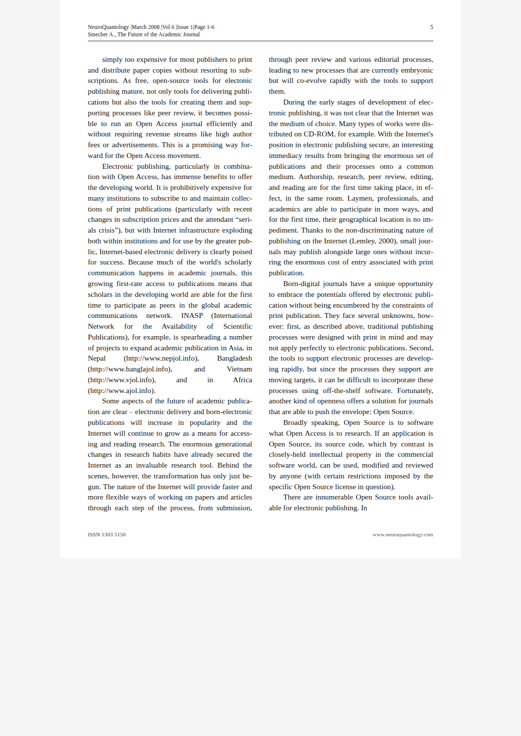NeuroQuantology |March 2008 |Vol 6 |Issue 1|Page 1-6 5
Smecher A., The Future of the Academic Journal
simply too expensive for most publishers to print and distribute paper copies without resorting to subscriptions. As free, open-source tools for electonic publishing mature, not only tools for delivering publications but also the tools for creating them and supporting processes like peer review, it becomes possible to run an Open Access journal efficiently and without requiring revenue streams like high author fees or advertisements. This is a promising way forward for the Open Access movement.
Electronic publishing, particularly in combination with Open Access, has immense benefits to offer the developing world. It is prohibitively expensive for many institutions to subscribe to and maintain collections of print publications (particularly with recent changes in subscription prices and the attendant “serials crisis”), but with Internet infrastructure exploding both within institutions and for use by the greater public, Internet-based electronic delivery is clearly poised for success. Because much of the world's scholarly communication happens in academic journals, this growing first-rate access to publications means that scholars in the developing world are able for the first time to participate as peers in the global academic communications network. INASP (International Network for the Availability of Scientific Publications), for example, is spearheading a number of projects to expand academic publication in Asia, in Nepal (http://www.nepjol.info), Bangladesh (http://www.banglajol.info), and Vietnam (http://www.vjol.info), and in Africa (http://www.ajol.info).
Some aspects of the future of academic publication are clear – electronic delivery and born-electronic publications will increase in popularity and the Internet will continue to grow as a means for accessing and reading research. The enormous generational changes in research habits have already secured the Internet as an invaluable research tool. Behind the scenes, however, the transformation has only just begun. The nature of the Internet will provide faster and more flexible ways of working on papers and articles through each step of the process, from submission, through peer review and various editorial processes, leading to new processes that are currently embryonic but will co-evolve rapidly with the tools to support them.
During the early stages of development of electronic publishing, it was not clear that the Internet was the medium of choice. Many types of works were distributed on CD-ROM, for example. With the Internet's position in electronic publishing secure, an interesting immediacy results from bringing the enormous set of publications and their processes onto a common medium. Authorship, research, peer review, editing, and reading are for the first time taking place, in effect, in the same room. Laymen, professionals, and academics are able to participate in more ways, and for the first time, their geographical location is no impediment. Thanks to the non-discriminating nature of publishing on the Internet (Lemley, 2000), small journals may publish alongside large ones without incurring the enormous cost of entry associated with print publication.
Born-digital journals have a unique opportunity to embrace the potentials offered by electronic publication without being encumbered by the constraints of print publication. They face several unknowns, however: first, as described above, traditional publishing processes were designed with print in mind and may not apply perfectly to electronic publications. Second, the tools to support electronic processes are developing rapidly, but since the processes they support are moving targets, it can be difficult to incorporate these processes using off-the-shelf software. Fortunately, another kind of openness offers a solution for journals that are able to push the envelope: Open Source.
Broadly speaking, Open Source is to software what Open Access is to research. If an application is Open Source, its source code, which by contrast is closely-held intellectual property in the commercial software world, can be used, modified and reviewed by anyone (with certain restrictions imposed by the specific Open Source license in question).
There are innumerable Open Source tools available for electronic publishing. In
ISSN 1303 5150 www.neuroquantology.com